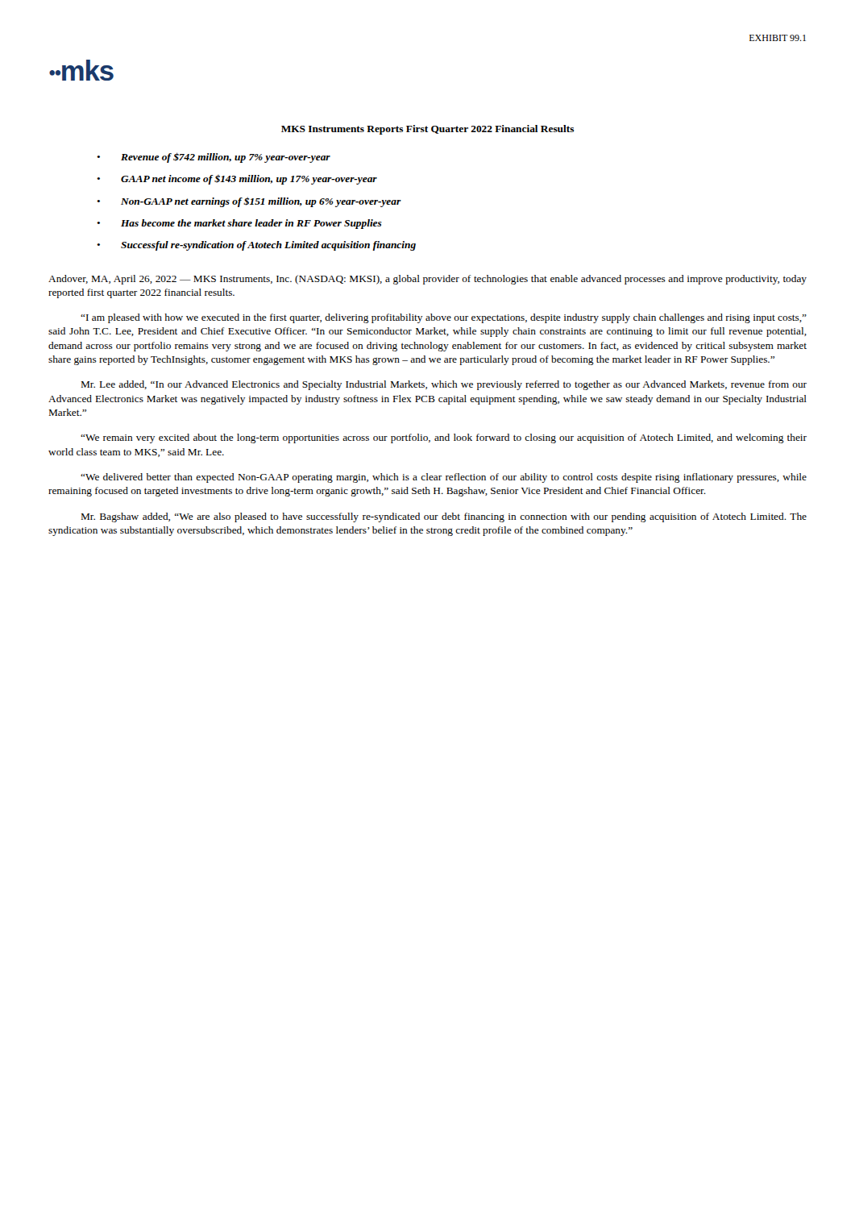EXHIBIT 99.1
••mks
MKS Instruments Reports First Quarter 2022 Financial Results
Revenue of $742 million, up 7% year-over-year
GAAP net income of $143 million, up 17% year-over-year
Non-GAAP net earnings of $151 million, up 6% year-over-year
Has become the market share leader in RF Power Supplies
Successful re-syndication of Atotech Limited acquisition financing
Andover, MA, April 26, 2022 — MKS Instruments, Inc. (NASDAQ: MKSI), a global provider of technologies that enable advanced processes and improve productivity, today reported first quarter 2022 financial results.
“I am pleased with how we executed in the first quarter, delivering profitability above our expectations, despite industry supply chain challenges and rising input costs,” said John T.C. Lee, President and Chief Executive Officer. “In our Semiconductor Market, while supply chain constraints are continuing to limit our full revenue potential, demand across our portfolio remains very strong and we are focused on driving technology enablement for our customers. In fact, as evidenced by critical subsystem market share gains reported by TechInsights, customer engagement with MKS has grown – and we are particularly proud of becoming the market leader in RF Power Supplies.”
Mr. Lee added, “In our Advanced Electronics and Specialty Industrial Markets, which we previously referred to together as our Advanced Markets, revenue from our Advanced Electronics Market was negatively impacted by industry softness in Flex PCB capital equipment spending, while we saw steady demand in our Specialty Industrial Market.”
“We remain very excited about the long-term opportunities across our portfolio, and look forward to closing our acquisition of Atotech Limited, and welcoming their world class team to MKS,” said Mr. Lee.
“We delivered better than expected Non-GAAP operating margin, which is a clear reflection of our ability to control costs despite rising inflationary pressures, while remaining focused on targeted investments to drive long-term organic growth,” said Seth H. Bagshaw, Senior Vice President and Chief Financial Officer.
Mr. Bagshaw added, “We are also pleased to have successfully re-syndicated our debt financing in connection with our pending acquisition of Atotech Limited. The syndication was substantially oversubscribed, which demonstrates lenders’ belief in the strong credit profile of the combined company.”